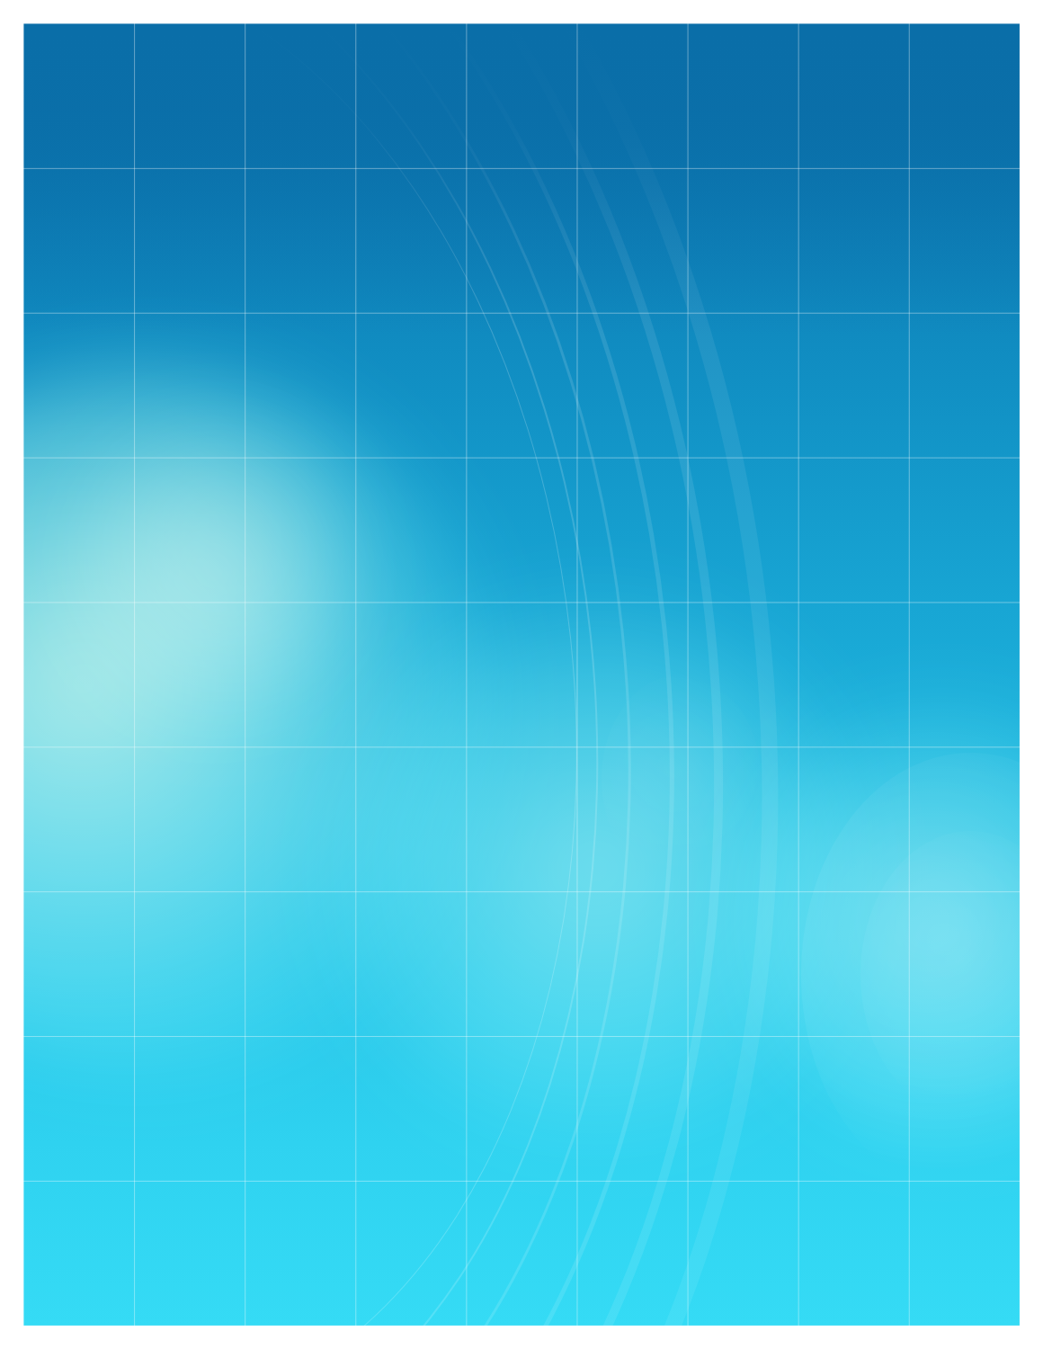Decorative blue and green gradient background with grid lines